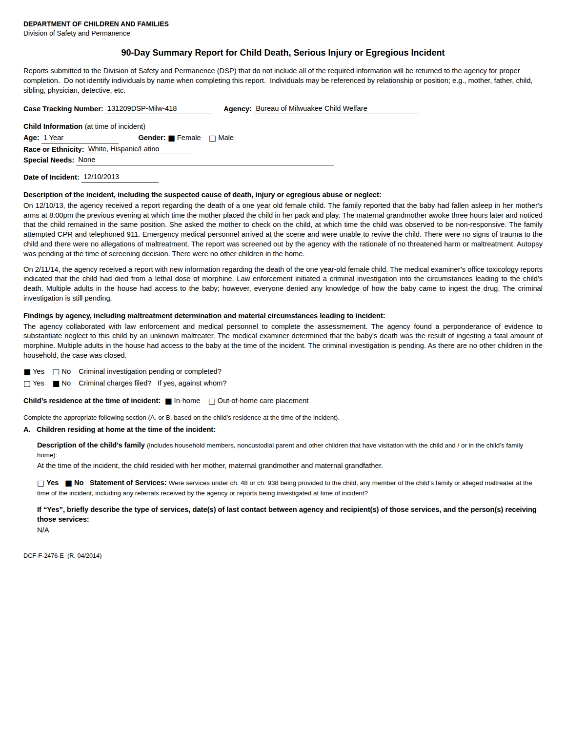DEPARTMENT OF CHILDREN AND FAMILIES
Division of Safety and Permanence
90-Day Summary Report for Child Death, Serious Injury or Egregious Incident
Reports submitted to the Division of Safety and Permanence (DSP) that do not include all of the required information will be returned to the agency for proper completion. Do not identify individuals by name when completing this report. Individuals may be referenced by relationship or position; e.g., mother, father, child, sibling, physician, detective, etc.
Case Tracking Number: 131209DSP-Milw-418 Agency: Bureau of Milwuakee Child Welfare
Child Information (at time of incident)
Age: 1 Year Gender: ■ Female □ Male
Race or Ethnicity: White, Hispanic/Latino
Special Needs: None
Date of Incident: 12/10/2013
Description of the incident, including the suspected cause of death, injury or egregious abuse or neglect:
On 12/10/13, the agency received a report regarding the death of a one year old female child. The family reported that the baby had fallen asleep in her mother's arms at 8:00pm the previous evening at which time the mother placed the child in her pack and play. The maternal grandmother awoke three hours later and noticed that the child remained in the same position. She asked the mother to check on the child, at which time the child was observed to be non-responsive. The family attempted CPR and telephoned 911. Emergency medical personnel arrived at the scene and were unable to revive the child. There were no signs of trauma to the child and there were no allegations of maltreatment. The report was screened out by the agency with the rationale of no threatened harm or maltreatment. Autopsy was pending at the time of screening decision. There were no other children in the home.
On 2/11/14, the agency received a report with new information regarding the death of the one year-old female child. The medical examiner’s office toxicology reports indicated that the child had died from a lethal dose of morphine. Law enforcement initiated a criminal investigation into the circumstances leading to the child's death. Multiple adults in the house had access to the baby; however, everyone denied any knowledge of how the baby came to ingest the drug. The criminal investigation is still pending.
Findings by agency, including maltreatment determination and material circumstances leading to incident:
The agency collaborated with law enforcement and medical personnel to complete the assessmement. The agency found a perponderance of evidence to substantiate neglect to this child by an unknown maltreater. The medical examiner determined that the baby's death was the result of ingesting a fatal amount of morphine. Multiple adults in the house had access to the baby at the time of the incident. The criminal investigation is pending. As there are no other children in the household, the case was closed.
■ Yes □ No Criminal investigation pending or completed?
□ Yes ■ No Criminal charges filed? If yes, against whom?
Child’s residence at the time of incident: ■ In-home □ Out-of-home care placement
Complete the appropriate following section (A. or B. based on the child’s residence at the time of the incident).
A. Children residing at home at the time of the incident:
Description of the child’s family (includes household members, noncustodial parent and other children that have visitation with the child and / or in the child’s family home):
At the time of the incident, the child resided with her mother, maternal grandmother and maternal grandfather.
□ Yes ■ No Statement of Services: Were services under ch. 48 or ch. 938 being provided to the child, any member of the child’s family or alleged maltreater at the time of the incident, including any referrals received by the agency or reports being investigated at time of incident?
If “Yes”, briefly describe the type of services, date(s) of last contact between agency and recipient(s) of those services, and the person(s) receiving those services:
N/A
DCF-F-2476-E (R. 04/2014)